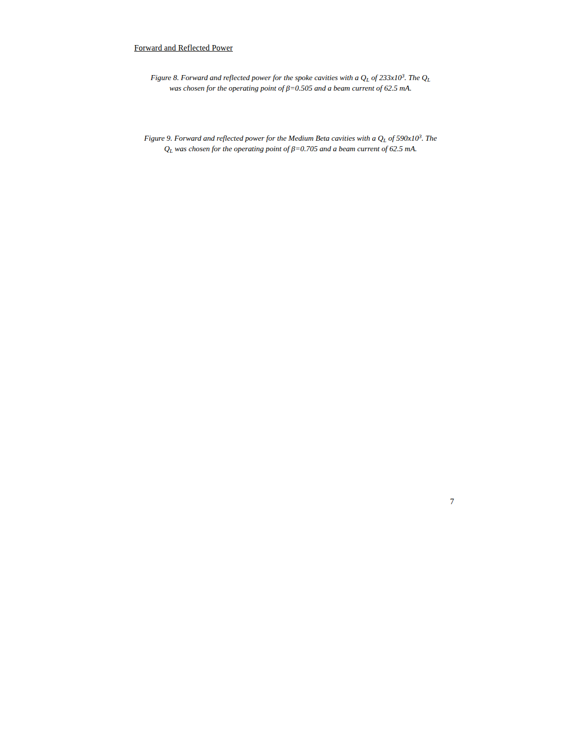Forward and Reflected Power
Figure 8. Forward and reflected power for the spoke cavities with a QL of 233x103. The QL was chosen for the operating point of β=0.505 and a beam current of 62.5 mA.
Figure 9. Forward and reflected power for the Medium Beta cavities with a QL of 590x103. The QL was chosen for the operating point of β=0.705 and a beam current of 62.5 mA.
7